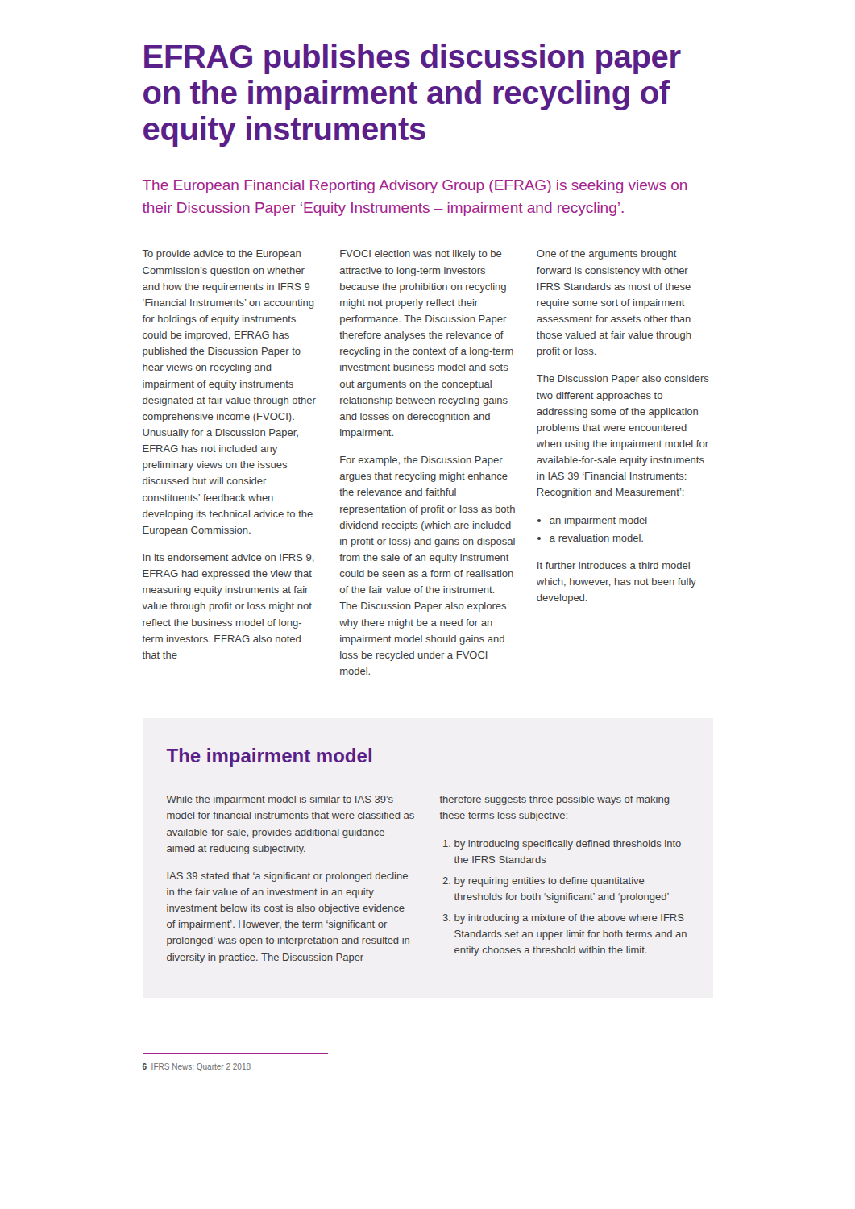EFRAG publishes discussion paper on the impairment and recycling of equity instruments
The European Financial Reporting Advisory Group (EFRAG) is seeking views on their Discussion Paper ‘Equity Instruments – impairment and recycling’.
To provide advice to the European Commission’s question on whether and how the requirements in IFRS 9 ‘Financial Instruments’ on accounting for holdings of equity instruments could be improved, EFRAG has published the Discussion Paper to hear views on recycling and impairment of equity instruments designated at fair value through other comprehensive income (FVOCI). Unusually for a Discussion Paper, EFRAG has not included any preliminary views on the issues discussed but will consider constituents’ feedback when developing its technical advice to the European Commission.
In its endorsement advice on IFRS 9, EFRAG had expressed the view that measuring equity instruments at fair value through profit or loss might not reflect the business model of long-term investors. EFRAG also noted that the
FVOCI election was not likely to be attractive to long-term investors because the prohibition on recycling might not properly reflect their performance. The Discussion Paper therefore analyses the relevance of recycling in the context of a long-term investment business model and sets out arguments on the conceptual relationship between recycling gains and losses on derecognition and impairment.
For example, the Discussion Paper argues that recycling might enhance the relevance and faithful representation of profit or loss as both dividend receipts (which are included in profit or loss) and gains on disposal from the sale of an equity instrument could be seen as a form of realisation of the fair value of the instrument. The Discussion Paper also explores why there might be a need for an impairment model should gains and loss be recycled under a FVOCI model.
One of the arguments brought forward is consistency with other IFRS Standards as most of these require some sort of impairment assessment for assets other than those valued at fair value through profit or loss.
The Discussion Paper also considers two different approaches to addressing some of the application problems that were encountered when using the impairment model for available-for-sale equity instruments in IAS 39 ‘Financial Instruments: Recognition and Measurement’:
an impairment model
a revaluation model.
It further introduces a third model which, however, has not been fully developed.
The impairment model
While the impairment model is similar to IAS 39’s model for financial instruments that were classified as available-for-sale, provides additional guidance aimed at reducing subjectivity.
IAS 39 stated that ‘a significant or prolonged decline in the fair value of an investment in an equity investment below its cost is also objective evidence of impairment’. However, the term ‘significant or prolonged’ was open to interpretation and resulted in diversity in practice. The Discussion Paper
therefore suggests three possible ways of making these terms less subjective:
by introducing specifically defined thresholds into the IFRS Standards
by requiring entities to define quantitative thresholds for both ‘significant’ and ‘prolonged’
by introducing a mixture of the above where IFRS Standards set an upper limit for both terms and an entity chooses a threshold within the limit.
6 IFRS News: Quarter 2 2018